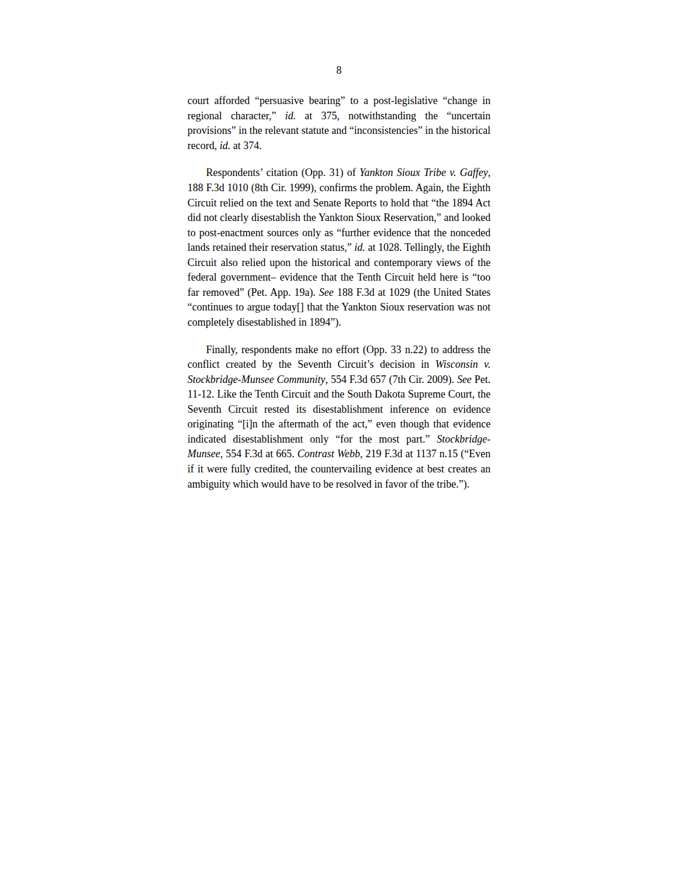8
court afforded “persuasive bearing” to a post-legislative “change in regional character,” id. at 375, notwithstanding the “uncertain provisions” in the relevant statute and “inconsistencies” in the historical record, id. at 374.
Respondents’ citation (Opp. 31) of Yankton Sioux Tribe v. Gaffey, 188 F.3d 1010 (8th Cir. 1999), confirms the problem. Again, the Eighth Circuit relied on the text and Senate Reports to hold that “the 1894 Act did not clearly disestablish the Yankton Sioux Reservation,” and looked to post-enactment sources only as “further evidence that the nonceded lands retained their reservation status,” id. at 1028. Tellingly, the Eighth Circuit also relied upon the historical and contemporary views of the federal government– evidence that the Tenth Circuit held here is “too far removed” (Pet. App. 19a). See 188 F.3d at 1029 (the United States “continues to argue today[] that the Yankton Sioux reservation was not completely disestablished in 1894”).
Finally, respondents make no effort (Opp. 33 n.22) to address the conflict created by the Seventh Circuit’s decision in Wisconsin v. Stockbridge-Munsee Community, 554 F.3d 657 (7th Cir. 2009). See Pet. 11-12. Like the Tenth Circuit and the South Dakota Supreme Court, the Seventh Circuit rested its disestablishment inference on evidence originating “[i]n the aftermath of the act,” even though that evidence indicated disestablishment only “for the most part.” Stockbridge-Munsee, 554 F.3d at 665. Contrast Webb, 219 F.3d at 1137 n.15 (“Even if it were fully credited, the countervailing evidence at best creates an ambiguity which would have to be resolved in favor of the tribe.”).